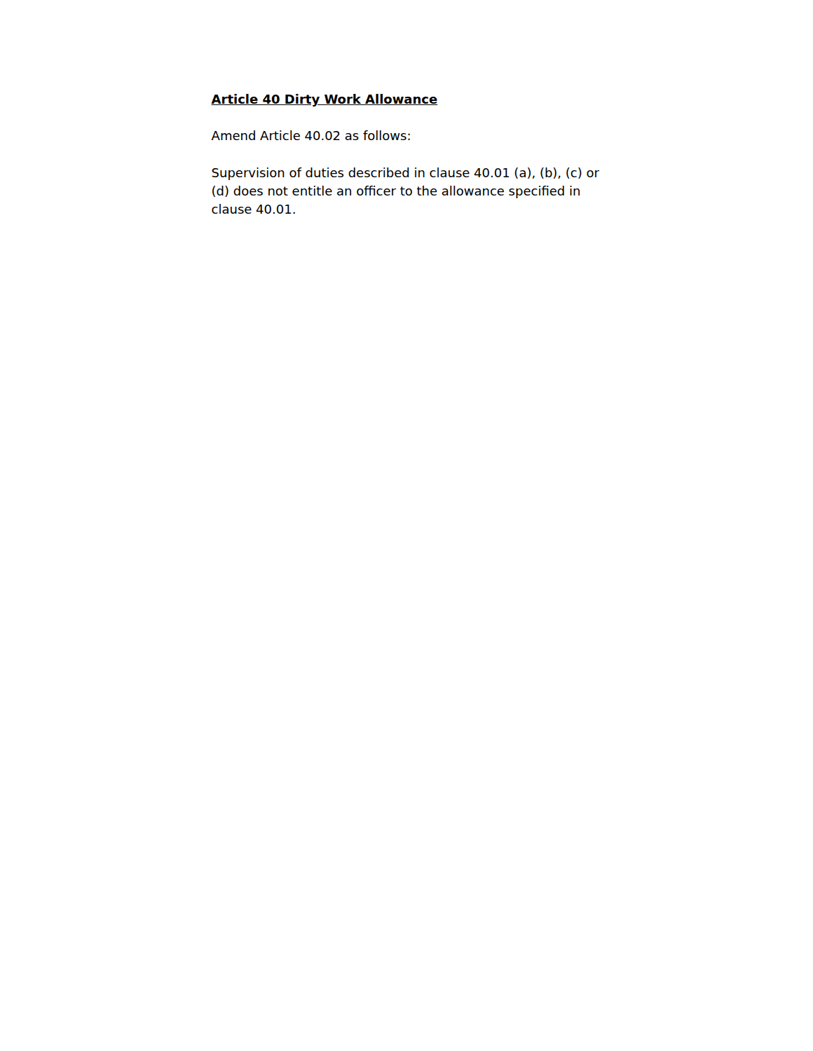Article 40 Dirty Work Allowance
Amend Article 40.02 as follows:
Supervision of duties described in clause 40.01 (a), (b), (c) or (d) does not entitle an officer to the allowance specified in clause 40.01.